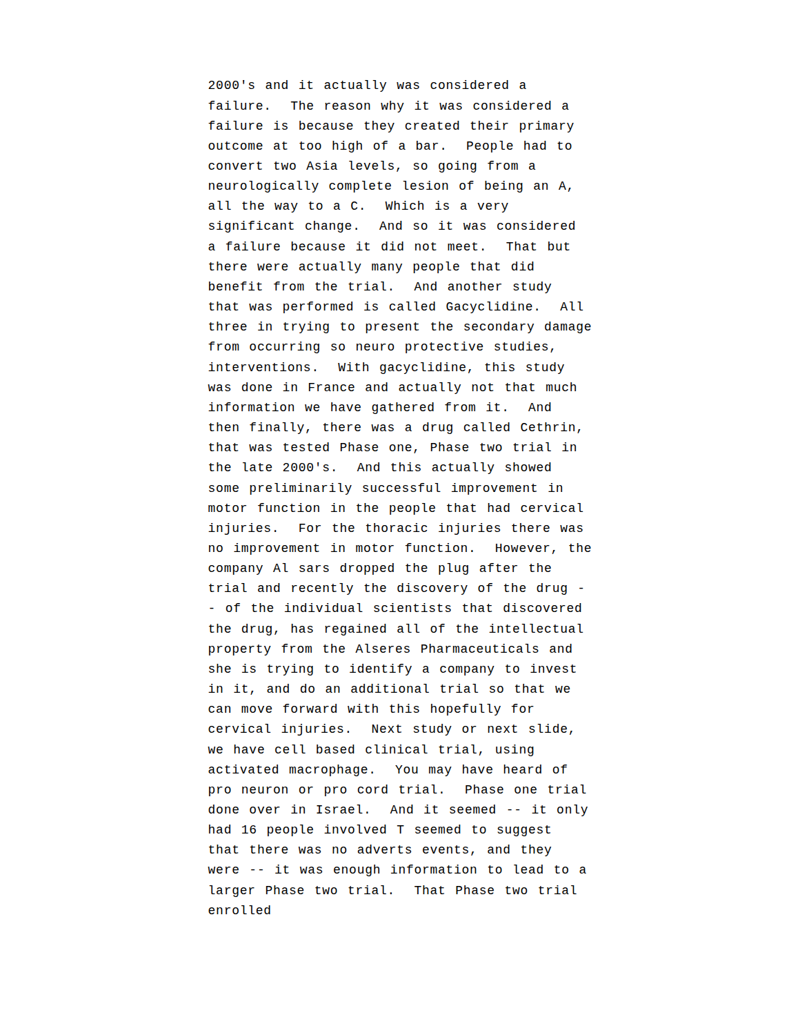2000's and it actually was considered a failure. The reason why it was considered a failure is because they created their primary outcome at too high of a bar. People had to convert two Asia levels, so going from a neurologically complete lesion of being an A, all the way to a C. Which is a very significant change. And so it was considered a failure because it did not meet. That but there were actually many people that did benefit from the trial. And another study that was performed is called Gacyclidine. All three in trying to present the secondary damage from occurring so neuro protective studies, interventions. With gacyclidine, this study was done in France and actually not that much information we have gathered from it. And then finally, there was a drug called Cethrin, that was tested Phase one, Phase two trial in the late 2000's. And this actually showed some preliminarily successful improvement in motor function in the people that had cervical injuries. For the thoracic injuries there was no improvement in motor function. However, the company Al sars dropped the plug after the trial and recently the discovery of the drug -- of the individual scientists that discovered the drug, has regained all of the intellectual property from the Alseres Pharmaceuticals and she is trying to identify a company to invest in it, and do an additional trial so that we can move forward with this hopefully for cervical injuries. Next study or next slide, we have cell based clinical trial, using activated macrophage. You may have heard of pro neuron or pro cord trial. Phase one trial done over in Israel. And it seemed -- it only had 16 people involved T seemed to suggest that there was no adverts events, and they were -- it was enough information to lead to a larger Phase two trial. That Phase two trial enrolled